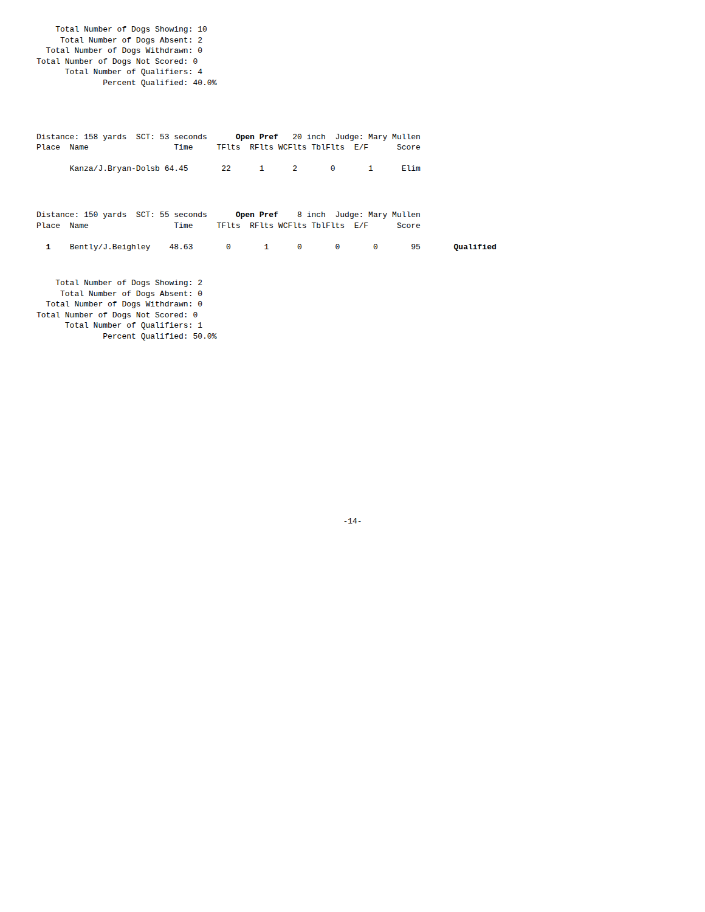Total Number of Dogs Showing: 10
     Total Number of Dogs Absent: 2
  Total Number of Dogs Withdrawn: 0
Total Number of Dogs Not Scored: 0
      Total Number of Qualifiers: 4
              Percent Qualified: 40.0%
Distance: 158 yards  SCT: 53 seconds      Open Pref   20 inch  Judge: Mary Mullen
Place  Name                  Time     TFlts  RFlts WCFlts TblFlts  E/F      Score

       Kanza/J.Bryan-Dolsb 64.45       22      1      2       0       1      Elim
Distance: 150 yards  SCT: 55 seconds      Open Pref    8 inch  Judge: Mary Mullen
Place  Name                  Time     TFlts  RFlts WCFlts TblFlts  E/F      Score

  1    Bently/J.Beighley    48.63       0       1      0       0       0       95       Qualified
    Total Number of Dogs Showing: 2
     Total Number of Dogs Absent: 0
  Total Number of Dogs Withdrawn: 0
Total Number of Dogs Not Scored: 0
      Total Number of Qualifiers: 1
              Percent Qualified: 50.0%
-14-